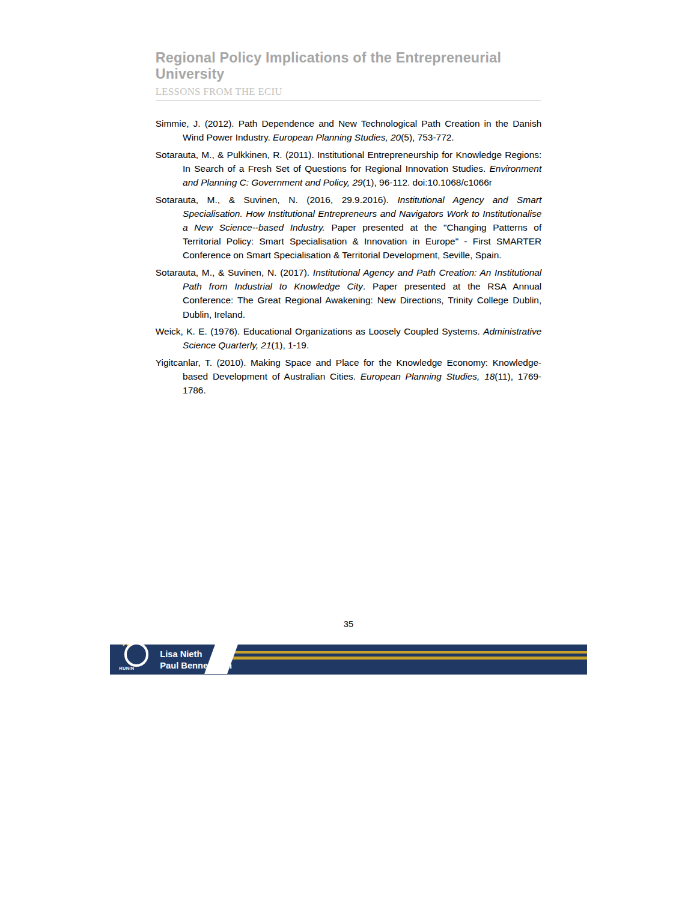Regional Policy Implications of the Entrepreneurial University
LESSONS FROM THE ECIU
Simmie, J. (2012). Path Dependence and New Technological Path Creation in the Danish Wind Power Industry. European Planning Studies, 20(5), 753-772.
Sotarauta, M., & Pulkkinen, R. (2011). Institutional Entrepreneurship for Knowledge Regions: In Search of a Fresh Set of Questions for Regional Innovation Studies. Environment and Planning C: Government and Policy, 29(1), 96-112. doi:10.1068/c1066r
Sotarauta, M., & Suvinen, N. (2016, 29.9.2016). Institutional Agency and Smart Specialisation. How Institutional Entrepreneurs and Navigators Work to Institutionalise a New Science--based Industry. Paper presented at the "Changing Patterns of Territorial Policy: Smart Specialisation & Innovation in Europe" - First SMARTER Conference on Smart Specialisation & Territorial Development, Seville, Spain.
Sotarauta, M., & Suvinen, N. (2017). Institutional Agency and Path Creation: An Institutional Path from Industrial to Knowledge City. Paper presented at the RSA Annual Conference: The Great Regional Awakening: New Directions, Trinity College Dublin, Dublin, Ireland.
Weick, K. E. (1976). Educational Organizations as Loosely Coupled Systems. Administrative Science Quarterly, 21(1), 1-19.
Yigitcanlar, T. (2010). Making Space and Place for the Knowledge Economy: Knowledge-based Development of Australian Cities. European Planning Studies, 18(11), 1769-1786.
35
Lisa Nieth
Paul Benneworth
★ ★
RUNIN